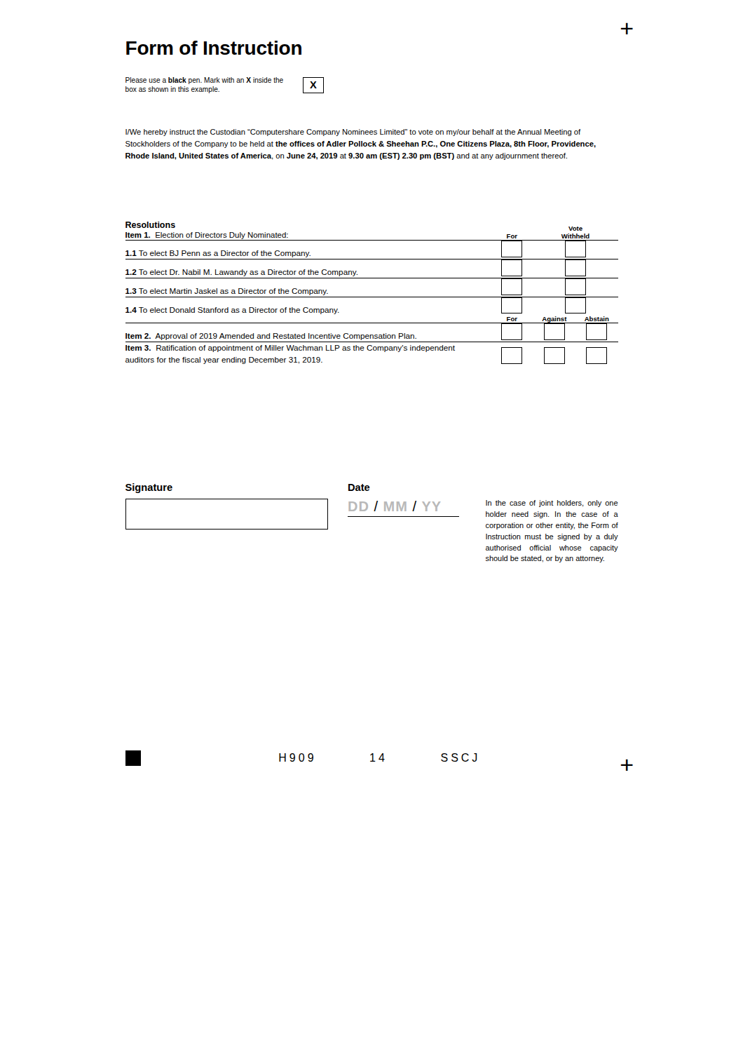+
+
Form of Instruction
Please use a black pen. Mark with an X inside the box as shown in this example.
X
I/We hereby instruct the Custodian “Computershare Company Nominees Limited” to vote on my/our behalf at the Annual Meeting of Stockholders of the Company to be held at the offices of Adler Pollock & Sheehan P.C., One Citizens Plaza, 8th Floor, Providence, Rhode Island, United States of America, on June 24, 2019 at 9.30 am (EST) 2.30 pm (BST) and at any adjournment thereof.
| Resolutions Item 1. Election of Directors Duly Nominated: | For | Vote Withheld |
| 1.1 To elect BJ Penn as a Director of the Company. | | |
| 1.2 To elect Dr. Nabil M. Lawandy as a Director of the Company. | | |
| 1.3 To elect Martin Jaskel as a Director of the Company. | | |
| 1.4 To elect Donald Stanford as a Director of the Company. | | |
| | For | Against | Abstain |
| Item 2. Approval of 2019 Amended and Restated Incentive Compensation Plan. | | | |
| Item 3. Ratification of appointment of Miller Wachman LLP as the Company's independent auditors for the fiscal year ending December 31, 2019. | | | |
Signature
Date
DD / MM / YY
In the case of joint holders, only one holder need sign. In the case of a corporation or other entity, the Form of Instruction must be signed by a duly authorised official whose capacity should be stated, or by an attorney.
H90914 SSCJ